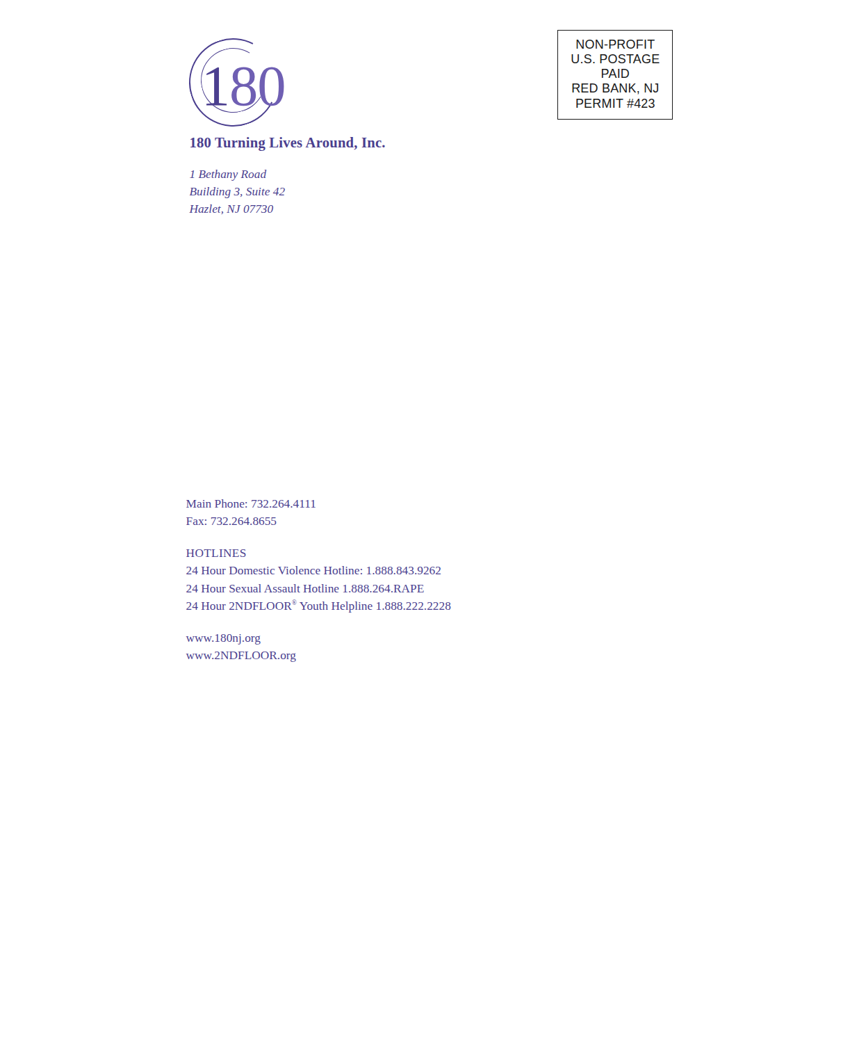Non-Profit
U.S. Postage
Paid
Red Bank, NJ
Permit #423
180
180 Turning Lives Around, Inc.
1 Bethany Road
Building 3, Suite 42
Hazlet, NJ 07730
Main Phone: 732.264.4111
Fax: 732.264.8655
HOTLINES
24 Hour Domestic Violence Hotline: 1.888.843.9262
24 Hour Sexual Assault Hotline 1.888.264.RAPE
24 Hour 2NDFLOOR® Youth Helpline 1.888.222.2228
www.180nj.org
www.2NDFLOOR.org